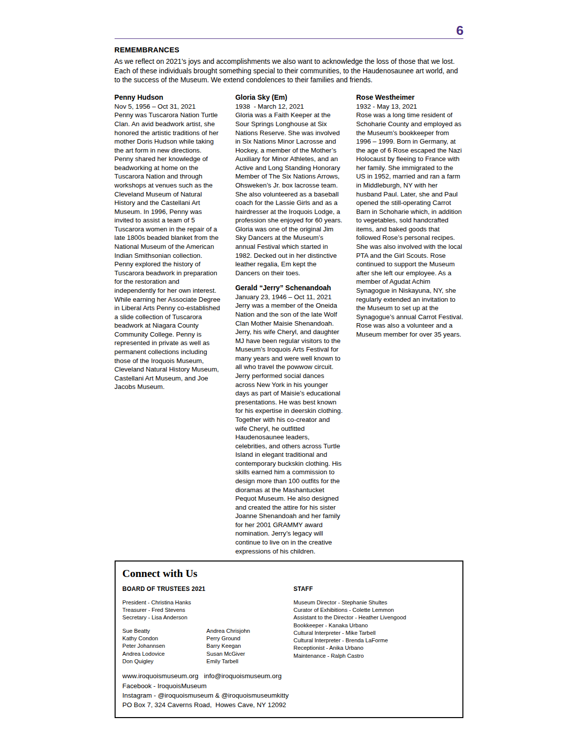6
REMEMBRANCES
As we reflect on 2021’s joys and accomplishments we also want to acknowledge the loss of those that we lost. Each of these individuals brought something special to their communities, to the Haudenosaunee art world, and to the success of the Museum. We extend condolences to their families and friends.
Penny Hudson
Nov 5, 1956 – Oct 31, 2021
Penny was Tuscarora Nation Turtle Clan. An avid beadwork artist, she honored the artistic traditions of her mother Doris Hudson while taking the art form in new directions. Penny shared her knowledge of beadworking at home on the Tuscarora Nation and through workshops at venues such as the Cleveland Museum of Natural History and the Castellani Art Museum. In 1996, Penny was invited to assist a team of 5 Tuscarora women in the repair of a late 1800s beaded blanket from the National Museum of the American Indian Smithsonian collection. Penny explored the history of Tuscarora beadwork in preparation for the restoration and independently for her own interest. While earning her Associate Degree in Liberal Arts Penny co-established a slide collection of Tuscarora beadwork at Niagara County Community College. Penny is represented in private as well as permanent collections including those of the Iroquois Museum, Cleveland Natural History Museum, Castellani Art Museum, and Joe Jacobs Museum.
Gloria Sky (Em)
1938 - March 12, 2021
Gloria was a Faith Keeper at the Sour Springs Longhouse at Six Nations Reserve. She was involved in Six Nations Minor Lacrosse and Hockey, a member of the Mother’s Auxiliary for Minor Athletes, and an Active and Long Standing Honorary Member of The Six Nations Arrows, Ohsweken’s Jr. box lacrosse team. She also volunteered as a baseball coach for the Lassie Girls and as a hairdresser at the Iroquois Lodge, a profession she enjoyed for 60 years. Gloria was one of the original Jim Sky Dancers at the Museum’s annual Festival which started in 1982. Decked out in her distinctive leather regalia, Em kept the Dancers on their toes.
Gerald “Jerry” Schenandoah
January 23, 1946 – Oct 11, 2021
Jerry was a member of the Oneida Nation and the son of the late Wolf Clan Mother Maisie Shenandoah. Jerry, his wife Cheryl, and daughter MJ have been regular visitors to the Museum’s Iroquois Arts Festival for many years and were well known to all who travel the powwow circuit. Jerry performed social dances across New York in his younger days as part of Maisie’s educational presentations. He was best known for his expertise in deerskin clothing. Together with his co-creator and wife Cheryl, he outfitted Haudenosaunee leaders, celebrities, and others across Turtle Island in elegant traditional and contemporary buckskin clothing. His skills earned him a commission to design more than 100 outfits for the dioramas at the Mashantucket Pequot Museum. He also designed and created the attire for his sister Joanne Shenandoah and her family for her 2001 GRAMMY award nomination. Jerry’s legacy will continue to live on in the creative expressions of his children.
Rose Westheimer
1932 - May 13, 2021
Rose was a long time resident of Schoharie County and employed as the Museum’s bookkeeper from 1996 – 1999. Born in Germany, at the age of 6 Rose escaped the Nazi Holocaust by fleeing to France with her family. She immigrated to the US in 1952, married and ran a farm in Middleburgh, NY with her husband Paul. Later, she and Paul opened the still-operating Carrot Barn in Schoharie which, in addition to vegetables, sold handcrafted items, and baked goods that followed Rose’s personal recipes. She was also involved with the local PTA and the Girl Scouts. Rose continued to support the Museum after she left our employee. As a member of Agudat Achim Synagogue in Niskayuna, NY, she regularly extended an invitation to the Museum to set up at the Synagogue’s annual Carrot Festival. Rose was also a volunteer and a Museum member for over 35 years.
Connect with Us
BOARD OF TRUSTEES 2021
President - Christina Hanks
Treasurer - Fred Stevens
Secretary - Lisa Anderson
Sue Beatty Andrea Chrisjohn Kathy Condon Perry Ground Peter Johannsen Barry Keegan Andrea Lodovice Susan McGiver Don Quigley Emily Tarbell
STAFF
Museum Director - Stephanie Shultes
Curator of Exhibitions - Colette Lemmon
Assistant to the Director - Heather Livengood
Bookkeeper - Kanaka Urbano
Cultural Interpreter - Mike Tarbell
Cultural Interpreter - Brenda LaForme
Receptionist - Anika Urbano
Maintenance - Ralph Castro
www.iroquoismuseum.org info@iroquoismuseum.org
Facebook - IroquoisMuseum
Instagram - @iroquoismuseum & @iroquoismuseumkitty
PO Box 7, 324 Caverns Road, Howes Cave, NY 12092